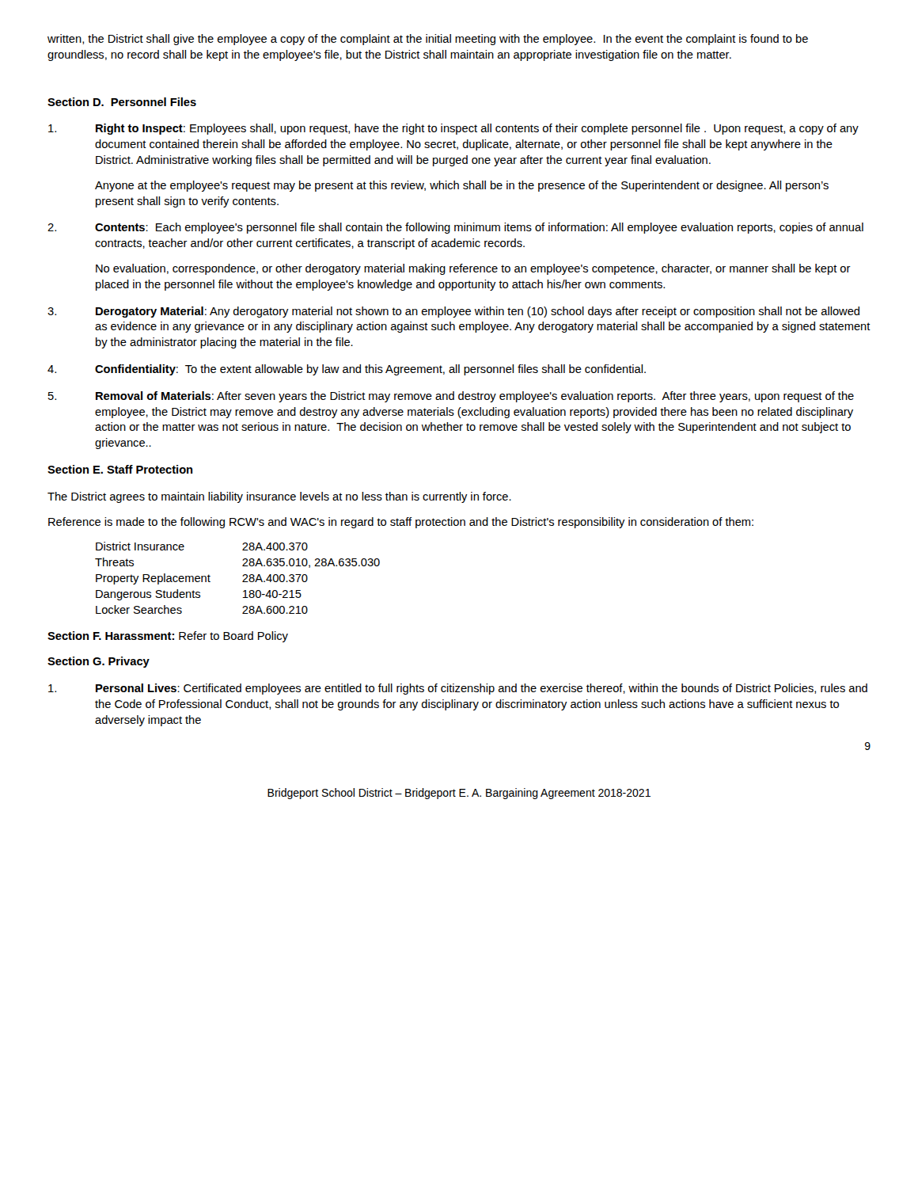written, the District shall give the employee a copy of the complaint at the initial meeting with the employee. In the event the complaint is found to be groundless, no record shall be kept in the employee's file, but the District shall maintain an appropriate investigation file on the matter.
Section D. Personnel Files
1. Right to Inspect: Employees shall, upon request, have the right to inspect all contents of their complete personnel file . Upon request, a copy of any document contained therein shall be afforded the employee. No secret, duplicate, alternate, or other personnel file shall be kept anywhere in the District. Administrative working files shall be permitted and will be purged one year after the current year final evaluation.
Anyone at the employee's request may be present at this review, which shall be in the presence of the Superintendent or designee. All person’s present shall sign to verify contents.
2. Contents: Each employee's personnel file shall contain the following minimum items of information: All employee evaluation reports, copies of annual contracts, teacher and/or other current certificates, a transcript of academic records.
No evaluation, correspondence, or other derogatory material making reference to an employee's competence, character, or manner shall be kept or placed in the personnel file without the employee's knowledge and opportunity to attach his/her own comments.
3. Derogatory Material: Any derogatory material not shown to an employee within ten (10) school days after receipt or composition shall not be allowed as evidence in any grievance or in any disciplinary action against such employee. Any derogatory material shall be accompanied by a signed statement by the administrator placing the material in the file.
4. Confidentiality: To the extent allowable by law and this Agreement, all personnel files shall be confidential.
5. Removal of Materials: After seven years the District may remove and destroy employee's evaluation reports. After three years, upon request of the employee, the District may remove and destroy any adverse materials (excluding evaluation reports) provided there has been no related disciplinary action or the matter was not serious in nature. The decision on whether to remove shall be vested solely with the Superintendent and not subject to grievance..
Section E. Staff Protection
The District agrees to maintain liability insurance levels at no less than is currently in force.
Reference is made to the following RCW's and WAC's in regard to staff protection and the District's responsibility in consideration of them:
| District Insurance | 28A.400.370 |
| Threats | 28A.635.010, 28A.635.030 |
| Property Replacement | 28A.400.370 |
| Dangerous Students | 180-40-215 |
| Locker Searches | 28A.600.210 |
Section F. Harassment: Refer to Board Policy
Section G. Privacy
1. Personal Lives: Certificated employees are entitled to full rights of citizenship and the exercise thereof, within the bounds of District Policies, rules and the Code of Professional Conduct, shall not be grounds for any disciplinary or discriminatory action unless such actions have a sufficient nexus to adversely impact the
9
Bridgeport School District – Bridgeport E. A. Bargaining Agreement 2018-2021